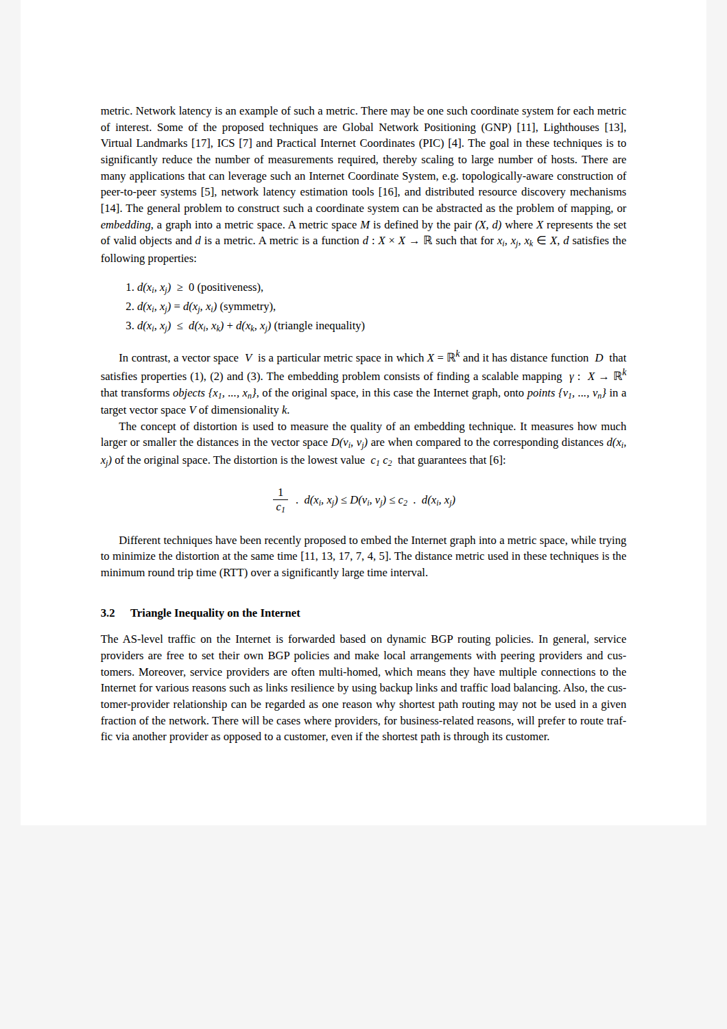metric. Network latency is an example of such a metric. There may be one such coordinate system for each metric of interest. Some of the proposed techniques are Global Network Positioning (GNP) [11], Lighthouses [13], Virtual Landmarks [17], ICS [7] and Practical Internet Coordinates (PIC) [4]. The goal in these techniques is to significantly reduce the number of measurements required, thereby scaling to large number of hosts. There are many applications that can leverage such an Internet Coordinate System, e.g. topologically-aware construction of peer-to-peer systems [5], network latency estimation tools [16], and distributed resource discovery mechanisms [14]. The general problem to construct such a coordinate system can be abstracted as the problem of mapping, or embedding, a graph into a metric space. A metric space M is defined by the pair (X, d) where X represents the set of valid objects and d is a metric. A metric is a function d : X × X → ℝ such that for xi, xj, xk ∈ X, d satisfies the following properties:
d(xi, xj) ≥ 0 (positiveness),
d(xi, xj) = d(xj, xi) (symmetry),
d(xi, xj) ≤ d(xi, xk) + d(xk, xj) (triangle inequality)
In contrast, a vector space V is a particular metric space in which X = ℝk and it has distance function D that satisfies properties (1), (2) and (3). The embedding problem consists of finding a scalable mapping γ : X → ℝk that transforms objects {x1, ..., xn}, of the original space, in this case the Internet graph, onto points {v1, ..., vn} in a target vector space V of dimensionality k.
The concept of distortion is used to measure the quality of an embedding technique. It measures how much larger or smaller the distances in the vector space D(vi, vj) are when compared to the corresponding distances d(xi, xj) of the original space. The distortion is the lowest value c1 c2 that guarantees that [6]:
1 c1 . d(xi, xj) ≤ D(vi, vj) ≤ c2 . d(xi, xj)
Different techniques have been recently proposed to embed the Internet graph into a metric space, while trying to minimize the distortion at the same time [11, 13, 17, 7, 4, 5]. The distance metric used in these techniques is the minimum round trip time (RTT) over a significantly large time interval.
3.2 Triangle Inequality on the Internet
The AS-level traffic on the Internet is forwarded based on dynamic BGP routing policies. In general, service providers are free to set their own BGP policies and make local arrangements with peering providers and customers. Moreover, service providers are often multi-homed, which means they have multiple connections to the Internet for various reasons such as links resilience by using backup links and traffic load balancing. Also, the customer-provider relationship can be regarded as one reason why shortest path routing may not be used in a given fraction of the network. There will be cases where providers, for business-related reasons, will prefer to route traffic via another provider as opposed to a customer, even if the shortest path is through its customer.